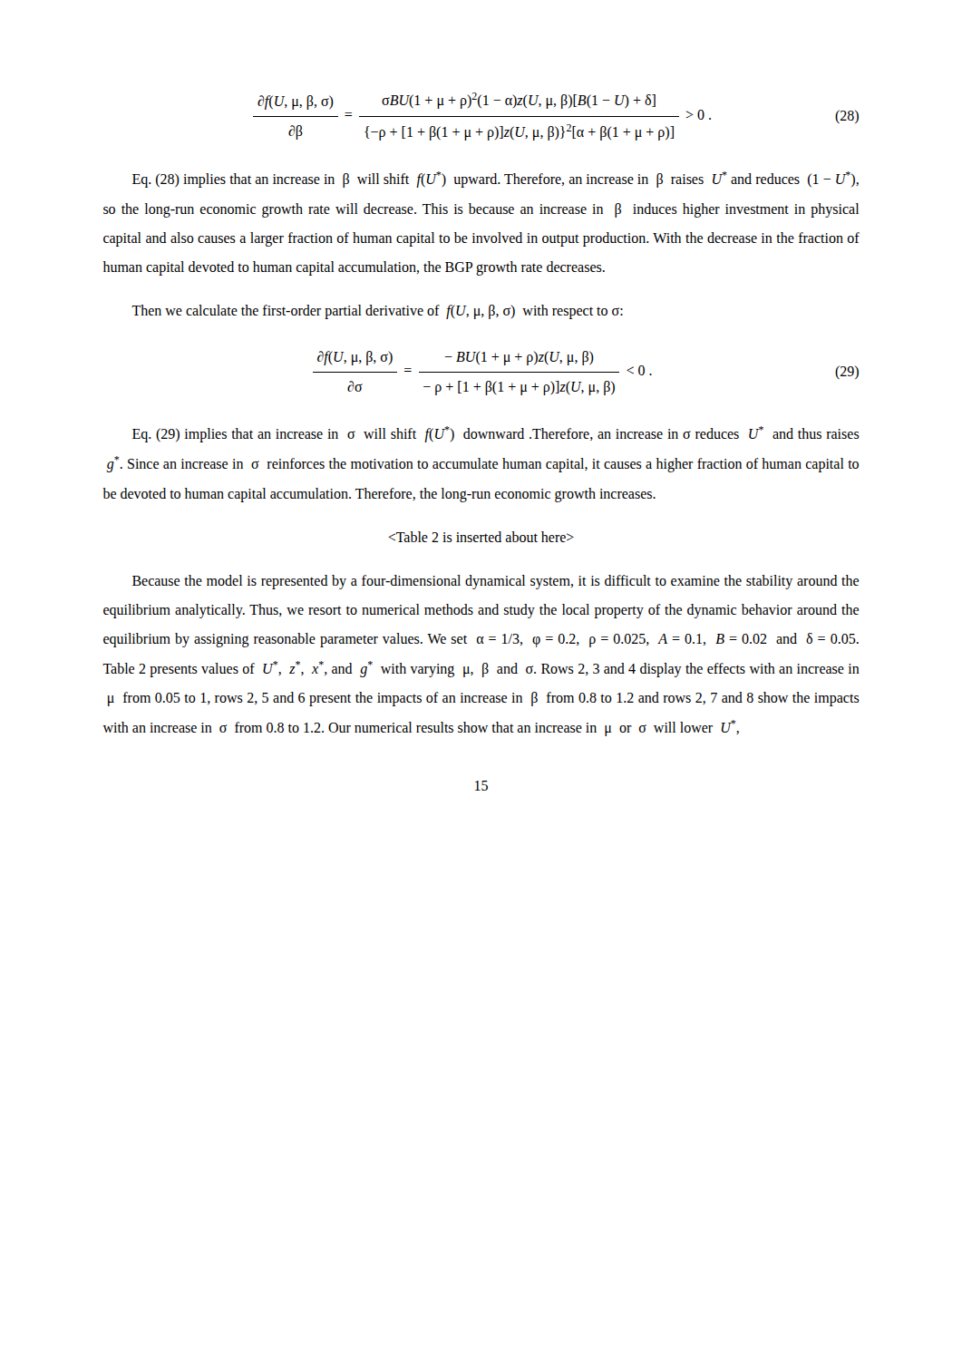∂f(U, μ, β, σ) ∂β = σBU(1 + μ + ρ)2(1 − α)z(U, μ, β)[B(1 − U) + δ] {−ρ + [1 + β(1 + μ + ρ)]z(U, μ, β)}2[α + β(1 + μ + ρ)] > 0 . (28)
Eq. (28) implies that an increase in β will shift f(U*) upward. Therefore, an increase in β raises U* and reduces (1 − U*), so the long-run economic growth rate will decrease. This is because an increase in β induces higher investment in physical capital and also causes a larger fraction of human capital to be involved in output production. With the decrease in the fraction of human capital devoted to human capital accumulation, the BGP growth rate decreases.
Then we calculate the first-order partial derivative of f(U, μ, β, σ) with respect to σ:
∂f(U, μ, β, σ) ∂σ = − BU(1 + μ + ρ)z(U, μ, β) − ρ + [1 + β(1 + μ + ρ)]z(U, μ, β) < 0 . (29)
Eq. (29) implies that an increase in σ will shift f(U*) downward .Therefore, an increase in σ reduces U* and thus raises g*. Since an increase in σ reinforces the motivation to accumulate human capital, it causes a higher fraction of human capital to be devoted to human capital accumulation. Therefore, the long-run economic growth increases.
<Table 2 is inserted about here>
Because the model is represented by a four-dimensional dynamical system, it is difficult to examine the stability around the equilibrium analytically. Thus, we resort to numerical methods and study the local property of the dynamic behavior around the equilibrium by assigning reasonable parameter values. We set α = 1/3, φ = 0.2, ρ = 0.025, A = 0.1, B = 0.02 and δ = 0.05. Table 2 presents values of U*, z*, x*, and g* with varying μ, β and σ. Rows 2, 3 and 4 display the effects with an increase in μ from 0.05 to 1, rows 2, 5 and 6 present the impacts of an increase in β from 0.8 to 1.2 and rows 2, 7 and 8 show the impacts with an increase in σ from 0.8 to 1.2. Our numerical results show that an increase in μ or σ will lower U*,
15